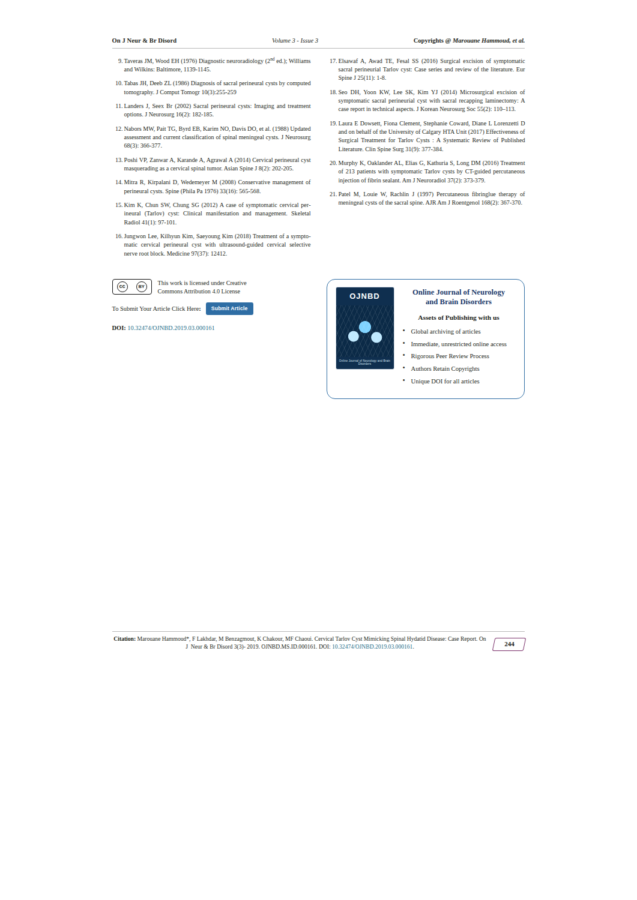On J Neur & Br Disord
Volume 3 - Issue 3
Copyrights @ Marouane Hammoud, et al.
9. Taveras JM, Wood EH (1976) Diagnostic neuroradiology (2nd ed.); Williams and Wilkins: Baltimore, 1139-1145.
10. Tabas JH, Deeb ZL (1986) Diagnosis of sacral perineural cysts by computed tomography. J Comput Tomogr 10(3):255-259
11. Landers J, Seex Br (2002) Sacral perineural cysts: Imaging and treatment options. J Neurosurg 16(2): 182-185.
12. Nabors MW, Pait TG, Byrd EB, Karim NO, Davis DO, et al. (1988) Updated assessment and current classification of spinal meningeal cysts. J Neurosurg 68(3): 366-377.
13. Poshi VP, Zanwar A, Karande A, Agrawal A (2014) Cervical perineural cyst masquerading as a cervical spinal tumor. Asian Spine J 8(2): 202-205.
14. Mitra R, Kirpalani D, Wedemeyer M (2008) Conservative management of perineural cysts. Spine (Phila Pa 1976) 33(16): 565-568.
15. Kim K, Chun SW, Chung SG (2012) A case of symptomatic cervical perineural (Tarlov) cyst: Clinical manifestation and management. Skeletal Radiol 41(1): 97-101.
16. Jungwon Lee, Kilhyun Kim, Saeyoung Kim (2018) Treatment of a symptomatic cervical perineural cyst with ultrasound-guided cervical selective nerve root block. Medicine 97(37): 12412.
17. Elsawaf A, Awad TE, Fesal SS (2016) Surgical excision of symptomatic sacral perineurial Tarlov cyst: Case series and review of the literature. Eur Spine J 25(11): 1-8.
18. Seo DH, Yoon KW, Lee SK, Kim YJ (2014) Microsurgical excision of symptomatic sacral perineurial cyst with sacral recapping laminectomy: A case report in technical aspects. J Korean Neurosurg Soc 55(2): 110–113.
19. Laura E Dowsett, Fiona Clement, Stephanie Coward, Diane L Lorenzetti D and on behalf of the University of Calgary HTA Unit (2017) Effectiveness of Surgical Treatment for Tarlov Cysts : A Systematic Review of Published Literature. Clin Spine Surg 31(9): 377-384.
20. Murphy K, Oaklander AL, Elias G, Kathuria S, Long DM (2016) Treatment of 213 patients with symptomatic Tarlov cysts by CT-guided percutaneous injection of fibrin sealant. Am J Neuroradiol 37(2): 373-379.
21. Patel M, Louie W, Rachlin J (1997) Percutaneous fibringlue therapy of meningeal cysts of the sacral spine. AJR Am J Roentgenol 168(2): 367-370.
cc
BY
This work is licensed under Creative
Commons Attribution 4.0 License
To Submit Your Article Click Here: Submit Article
DOI: 10.32474/OJNBD.2019.03.000161
OJNBD
Online Journal of Neurology and Brain Disorders
Online Journal of Neurology
and Brain Disorders
Assets of Publishing with us
Global archiving of articles
Immediate, unrestricted online access
Rigorous Peer Review Process
Authors Retain Copyrights
Unique DOI for all articles
Citation: Marouane Hammoud*, F Lakhdar, M Benzagmout, K Chakour, MF Chaoui. Cervical Tarlov Cyst Mimicking Spinal Hydatid Disease: Case Report. On J Neur & Br Disord 3(3)- 2019. OJNBD.MS.ID.000161. DOI: 10.32474/OJNBD.2019.03.000161.
244